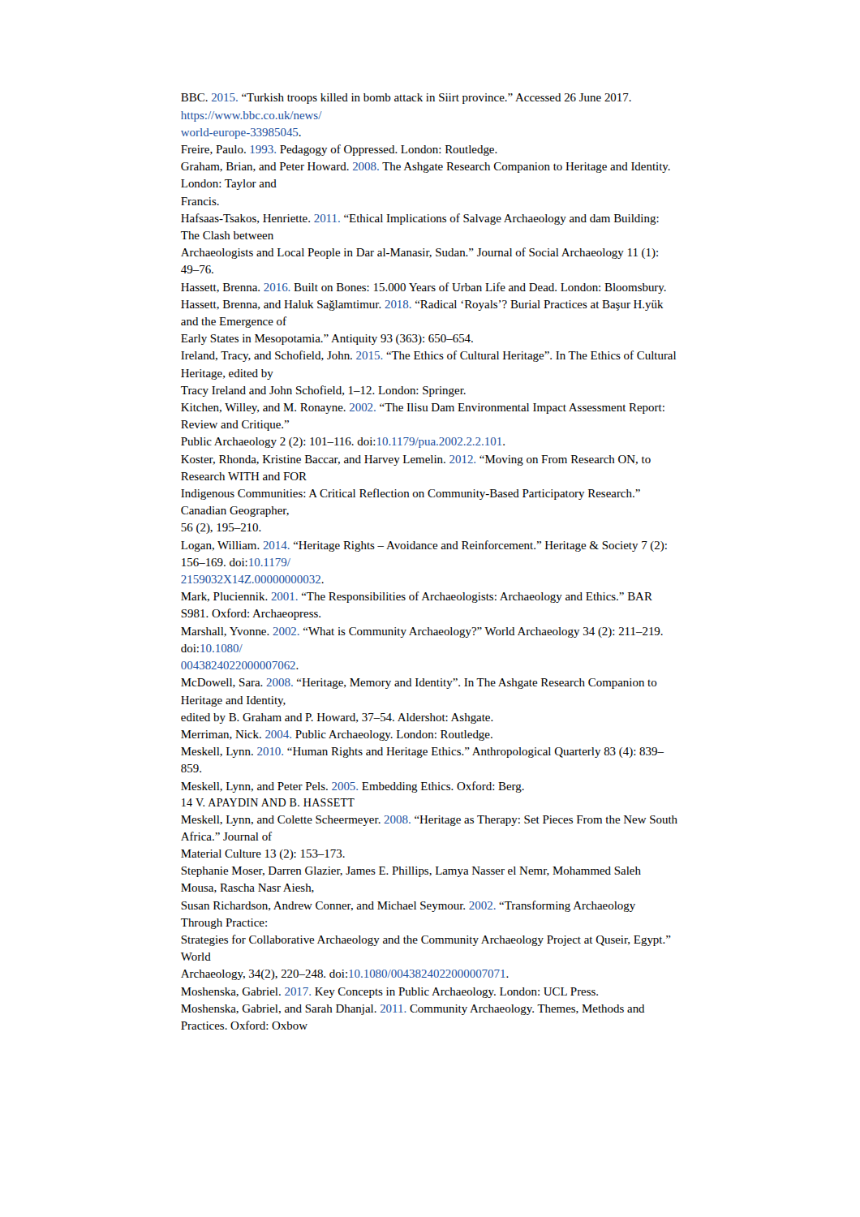BBC. 2015. “Turkish troops killed in bomb attack in Siirt province.” Accessed 26 June 2017.
https://www.bbc.co.uk/news/
world-europe-33985045.
Freire, Paulo. 1993. Pedagogy of Oppressed. London: Routledge.
Graham, Brian, and Peter Howard. 2008. The Ashgate Research Companion to Heritage and Identity. London: Taylor and
Francis.
Hafsaas-Tsakos, Henriette. 2011. “Ethical Implications of Salvage Archaeology and dam Building: The Clash between
Archaeologists and Local People in Dar al-Manasir, Sudan.” Journal of Social Archaeology 11 (1): 49–76.
Hassett, Brenna. 2016. Built on Bones: 15.000 Years of Urban Life and Dead. London: Bloomsbury.
Hassett, Brenna, and Haluk Sağlamtimur. 2018. “Radical ‘Royals’? Burial Practices at Başur H.yük and the Emergence of
Early States in Mesopotamia.” Antiquity 93 (363): 650–654.
Ireland, Tracy, and Schofield, John. 2015. “The Ethics of Cultural Heritage”. In The Ethics of Cultural Heritage, edited by
Tracy Ireland and John Schofield, 1–12. London: Springer.
Kitchen, Willey, and M. Ronayne. 2002. “The Ilisu Dam Environmental Impact Assessment Report: Review and Critique.”
Public Archaeology 2 (2): 101–116. doi:10.1179/pua.2002.2.2.101.
Koster, Rhonda, Kristine Baccar, and Harvey Lemelin. 2012. “Moving on From Research ON, to Research WITH and FOR
Indigenous Communities: A Critical Reflection on Community-Based Participatory Research.” Canadian Geographer,
56 (2), 195–210.
Logan, William. 2014. “Heritage Rights – Avoidance and Reinforcement.” Heritage & Society 7 (2): 156–169. doi:10.1179/
2159032X14Z.00000000032.
Mark, Pluciennik. 2001. “The Responsibilities of Archaeologists: Archaeology and Ethics.” BAR S981. Oxford: Archaeopress.
Marshall, Yvonne. 2002. “What is Community Archaeology?” World Archaeology 34 (2): 211–219. doi:10.1080/
0043824022000007062.
McDowell, Sara. 2008. “Heritage, Memory and Identity”. In The Ashgate Research Companion to Heritage and Identity,
edited by B. Graham and P. Howard, 37–54. Aldershot: Ashgate.
Merriman, Nick. 2004. Public Archaeology. London: Routledge.
Meskell, Lynn. 2010. “Human Rights and Heritage Ethics.” Anthropological Quarterly 83 (4): 839–859.
Meskell, Lynn, and Peter Pels. 2005. Embedding Ethics. Oxford: Berg.
14 V. APAYDIN AND B. HASSETT
Meskell, Lynn, and Colette Scheermeyer. 2008. “Heritage as Therapy: Set Pieces From the New South Africa.” Journal of
Material Culture 13 (2): 153–173.
Stephanie Moser, Darren Glazier, James E. Phillips, Lamya Nasser el Nemr, Mohammed Saleh Mousa, Rascha Nasr Aiesh,
Susan Richardson, Andrew Conner, and Michael Seymour. 2002. “Transforming Archaeology Through Practice:
Strategies for Collaborative Archaeology and the Community Archaeology Project at Quseir, Egypt.” World
Archaeology, 34(2), 220–248. doi:10.1080/0043824022000007071.
Moshenska, Gabriel. 2017. Key Concepts in Public Archaeology. London: UCL Press.
Moshenska, Gabriel, and Sarah Dhanjal. 2011. Community Archaeology. Themes, Methods and Practices. Oxford: Oxbow